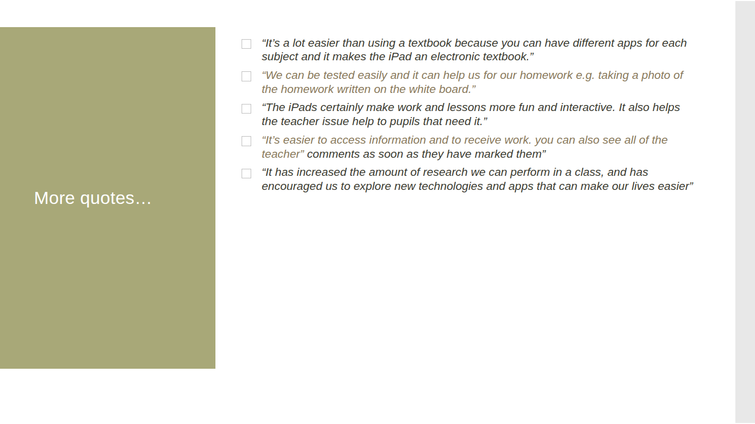More quotes…
“It’s a lot easier than using a textbook because you can have different apps for each subject and it makes the iPad an electronic textbook.”
“We can be tested easily and it can help us for our homework e.g. taking a photo of the homework written on the white board.”
“The iPads certainly make work and lessons more fun and interactive. It also helps the teacher issue help to pupils that need it.”
“It’s easier to access information and to receive work. you can also see all of the teacher” comments as soon as they have marked them”
“It has increased the amount of research we can perform in a class, and has encouraged us to explore new technologies and apps that can make our lives easier”